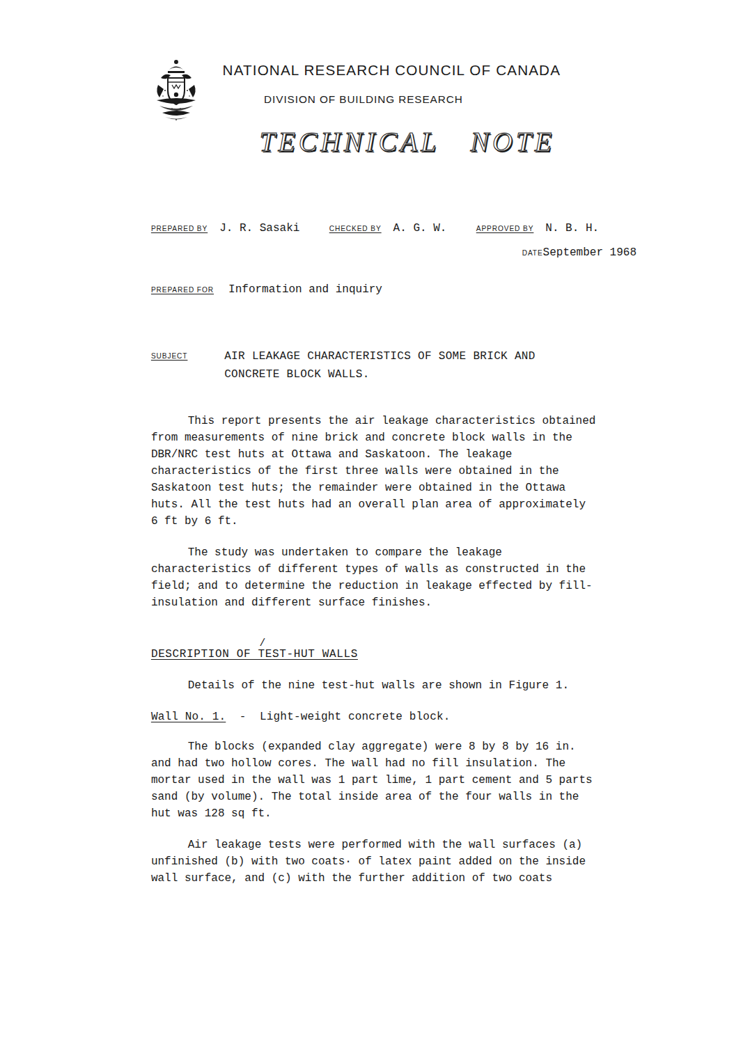NATIONAL RESEARCH COUNCIL OF CANADA
DIVISION OF BUILDING RESEARCH
TECHNICAL NOTE
PREPARED BY J. R. Sasaki CHECKED BY A. G. W. APPROVED BY N. B. H.
DATE September 1968
PREPARED FOR Information and inquiry
SUBJECT
AIR LEAKAGE CHARACTERISTICS OF SOME BRICK AND
CONCRETE BLOCK WALLS.
This report presents the air leakage characteristics obtained from measurements of nine brick and concrete block walls in the DBR/NRC test huts at Ottawa and Saskatoon. The leakage characteristics of the first three walls were obtained in the Saskatoon test huts; the remainder were obtained in the Ottawa huts. All the test huts had an overall plan area of approximately 6 ft by 6 ft.
The study was undertaken to compare the leakage characteristics of different types of walls as constructed in the field; and to determine the reduction in leakage effected by fill-insulation and different surface finishes.
DESCRIPTION OF TEST-HUT WALLS
Details of the nine test-hut walls are shown in Figure 1.
Wall No. 1. - Light-weight concrete block.
The blocks (expanded clay aggregate) were 8 by 8 by 16 in. and had two hollow cores. The wall had no fill insulation. The mortar used in the wall was 1 part lime, 1 part cement and 5 parts sand (by volume). The total inside area of the four walls in the hut was 128 sq ft.
Air leakage tests were performed with the wall surfaces (a) unfinished (b) with two coats· of latex paint added on the inside wall surface, and (c) with the further addition of two coats